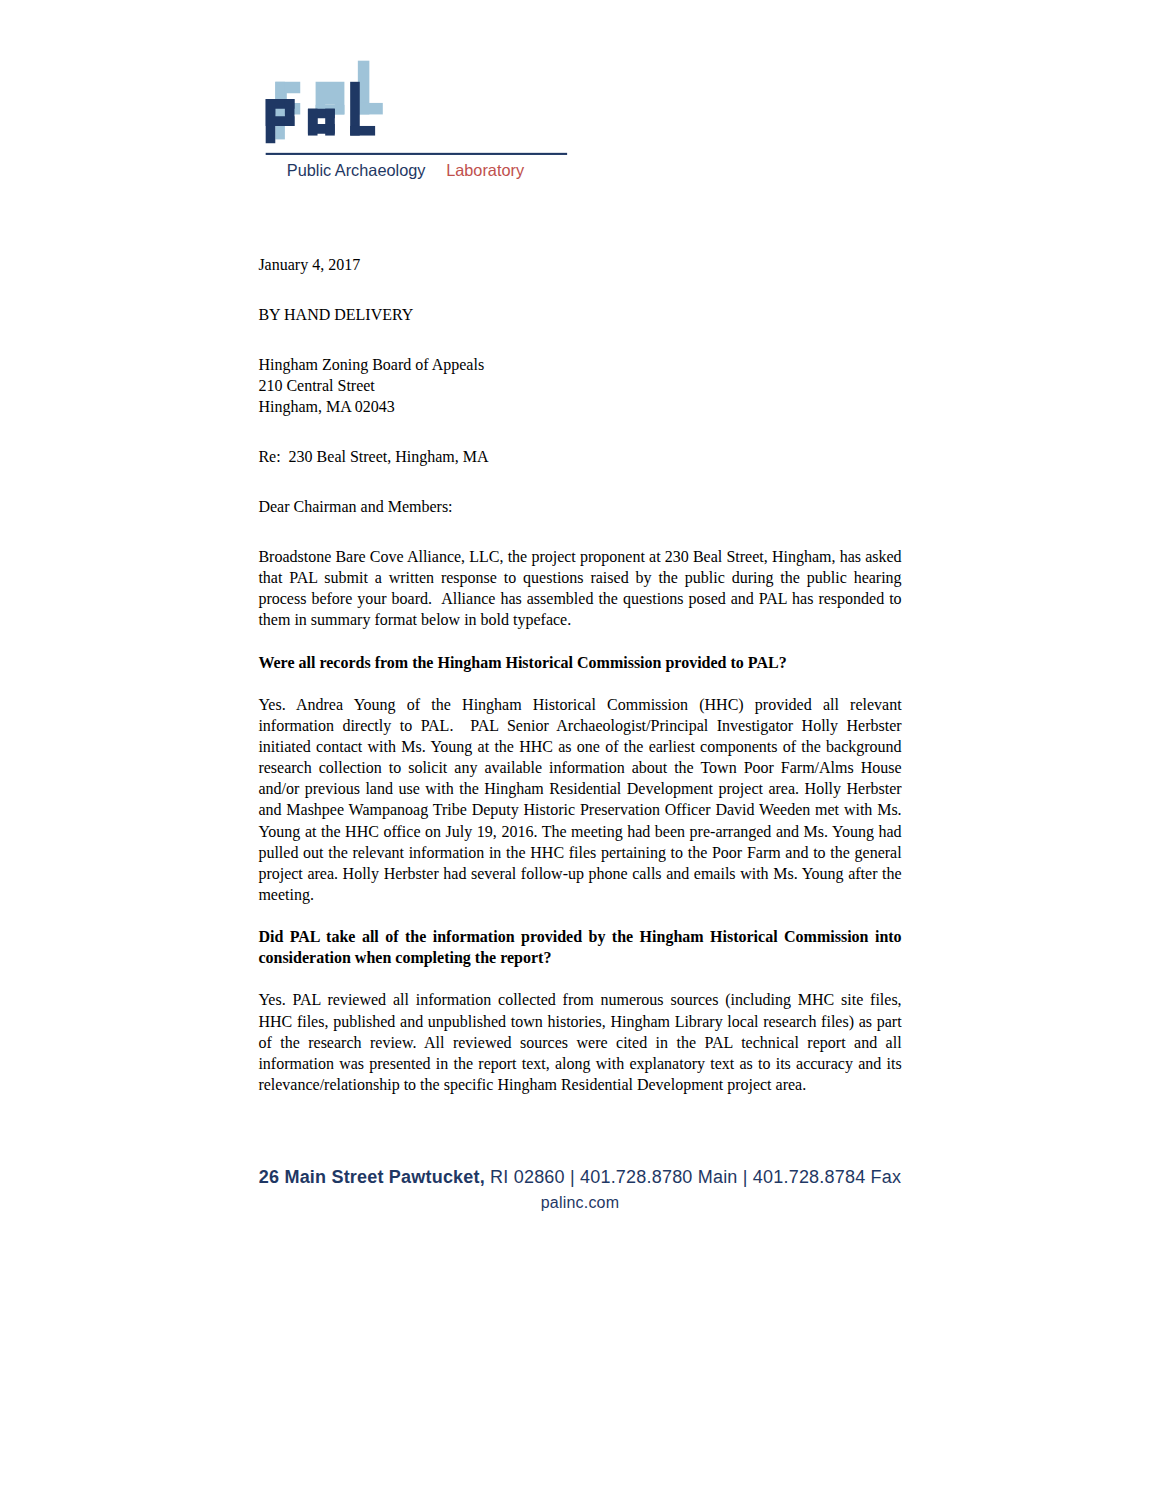Public Archaeology Laboratory
January 4, 2017
BY HAND DELIVERY
Hingham Zoning Board of Appeals 210 Central Street Hingham, MA 02043
Re: 230 Beal Street, Hingham, MA
Dear Chairman and Members:
Broadstone Bare Cove Alliance, LLC, the project proponent at 230 Beal Street, Hingham, has asked that PAL submit a written response to questions raised by the public during the public hearing process before your board. Alliance has assembled the questions posed and PAL has responded to them in summary format below in bold typeface.
Were all records from the Hingham Historical Commission provided to PAL?
Yes. Andrea Young of the Hingham Historical Commission (HHC) provided all relevant information directly to PAL. PAL Senior Archaeologist/Principal Investigator Holly Herbster initiated contact with Ms. Young at the HHC as one of the earliest components of the background research collection to solicit any available information about the Town Poor Farm/Alms House and/or previous land use with the Hingham Residential Development project area. Holly Herbster and Mashpee Wampanoag Tribe Deputy Historic Preservation Officer David Weeden met with Ms. Young at the HHC office on July 19, 2016. The meeting had been pre-arranged and Ms. Young had pulled out the relevant information in the HHC files pertaining to the Poor Farm and to the general project area. Holly Herbster had several follow-up phone calls and emails with Ms. Young after the meeting.
Did PAL take all of the information provided by the Hingham Historical Commission into consideration when completing the report?
Yes. PAL reviewed all information collected from numerous sources (including MHC site files, HHC files, published and unpublished town histories, Hingham Library local research files) as part of the research review. All reviewed sources were cited in the PAL technical report and all information was presented in the report text, along with explanatory text as to its accuracy and its relevance/relationship to the specific Hingham Residential Development project area.
26 Main Street Pawtucket, RI 02860 | 401.728.8780 Main | 401.728.8784 Fax
palinc.com